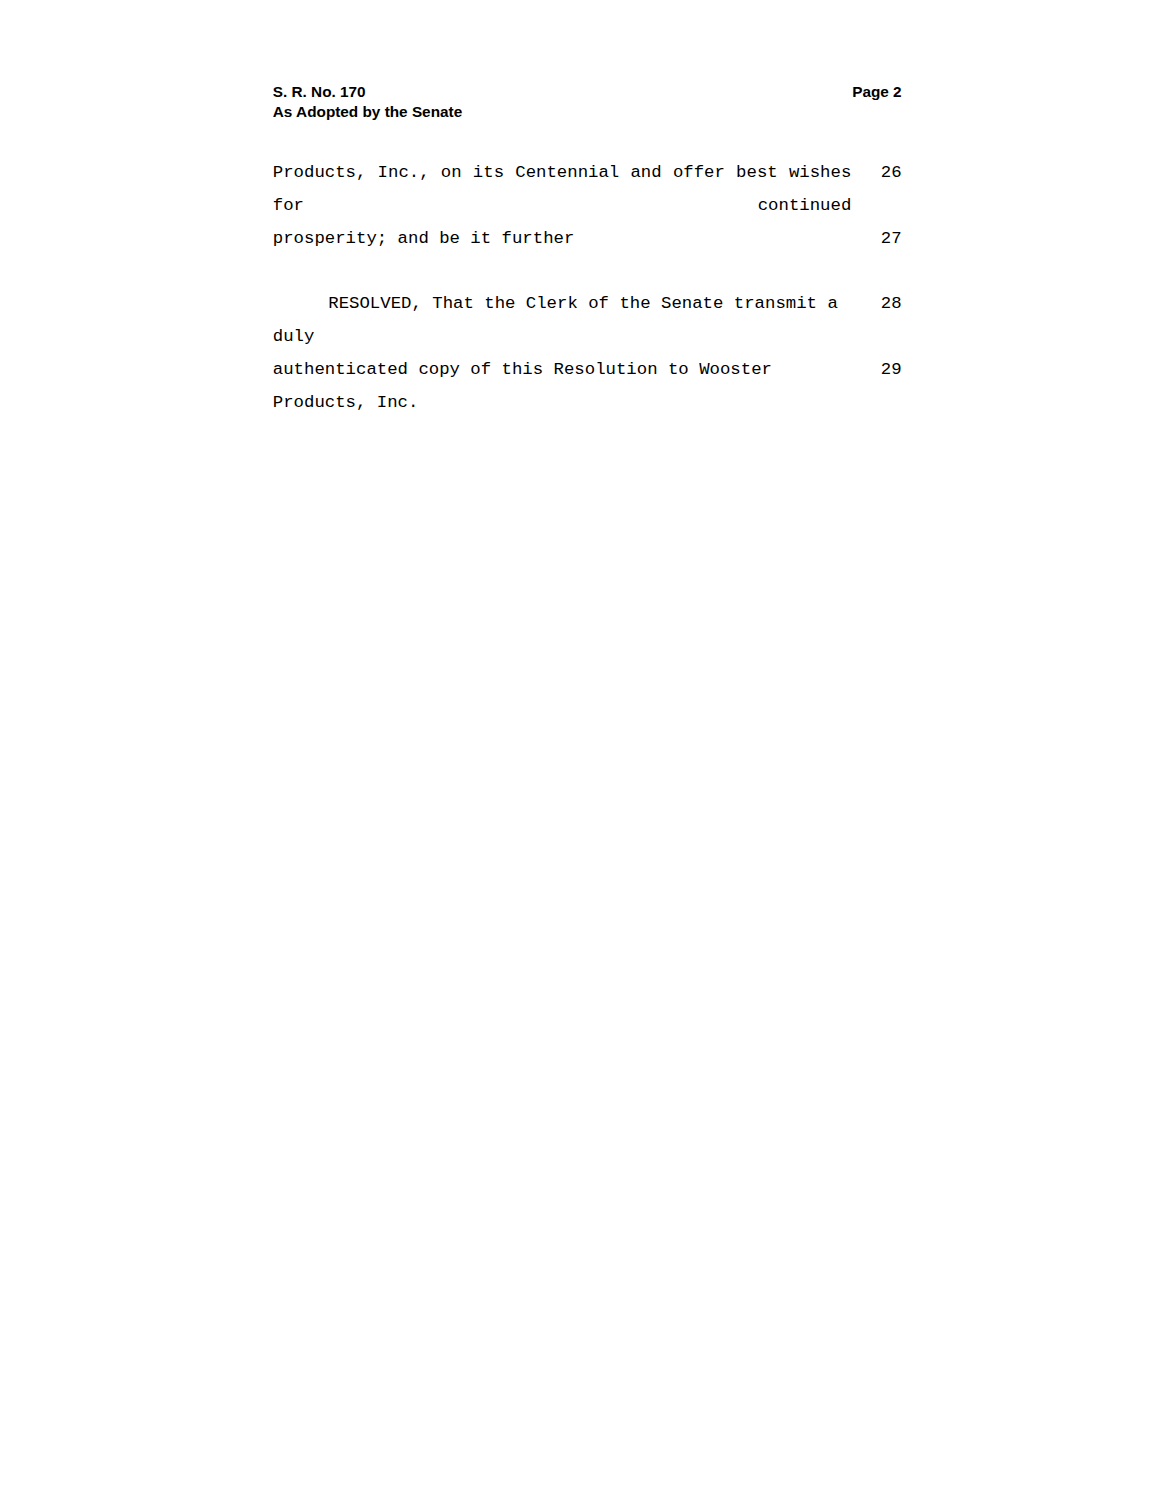S. R. No. 170
As Adopted by the Senate
Page 2
| Products, Inc., on its Centennial and offer best wishes for continued | 26 |
| prosperity; and be it further | 27 |
| RESOLVED, That the Clerk of the Senate transmit a duly | 28 |
| authenticated copy of this Resolution to Wooster Products, Inc. | 29 |